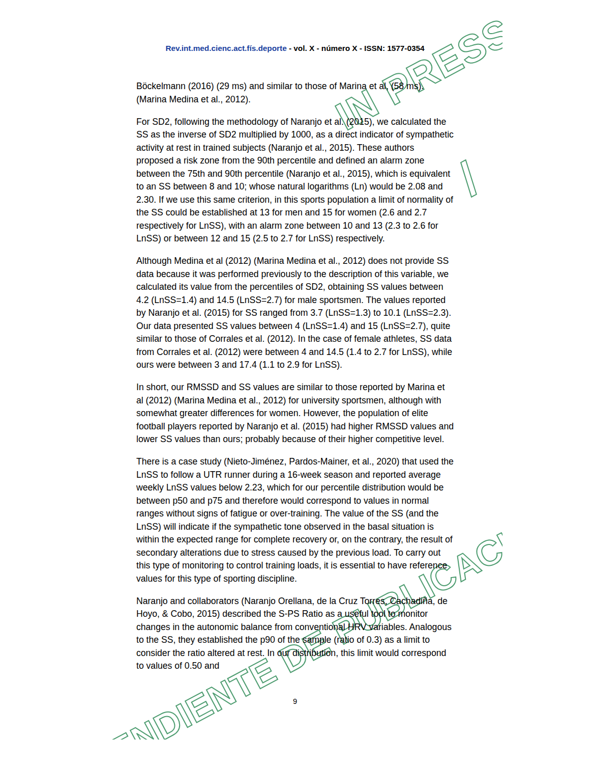Rev.int.med.cienc.act.fís.deporte - vol. X - número X - ISSN: 1577-0354
IN PRESS
/
PENDIENTE DE PUBLICACIÓN
Böckelmann (2016) (29 ms) and similar to those of Marina et al, (58 ms).(Marina Medina et al., 2012).
For SD2, following the methodology of Naranjo et al. (2015), we calculated the SS as the inverse of SD2 multiplied by 1000, as a direct indicator of sympathetic activity at rest in trained subjects (Naranjo et al., 2015). These authors proposed a risk zone from the 90th percentile and defined an alarm zone between the 75th and 90th percentile (Naranjo et al., 2015), which is equivalent to an SS between 8 and 10; whose natural logarithms (Ln) would be 2.08 and 2.30. If we use this same criterion, in this sports population a limit of normality of the SS could be established at 13 for men and 15 for women (2.6 and 2.7 respectively for LnSS), with an alarm zone between 10 and 13 (2.3 to 2.6 for LnSS) or between 12 and 15 (2.5 to 2.7 for LnSS) respectively.
Although Medina et al (2012) (Marina Medina et al., 2012) does not provide SS data because it was performed previously to the description of this variable, we calculated its value from the percentiles of SD2, obtaining SS values between 4.2 (LnSS=1.4) and 14.5 (LnSS=2.7) for male sportsmen. The values reported by Naranjo et al. (2015) for SS ranged from 3.7 (LnSS=1.3) to 10.1 (LnSS=2.3). Our data presented SS values between 4 (LnSS=1.4) and 15 (LnSS=2.7), quite similar to those of Corrales et al. (2012). In the case of female athletes, SS data from Corrales et al. (2012) were between 4 and 14.5 (1.4 to 2.7 for LnSS), while ours were between 3 and 17.4 (1.1 to 2.9 for LnSS).
In short, our RMSSD and SS values are similar to those reported by Marina et al (2012) (Marina Medina et al., 2012) for university sportsmen, although with somewhat greater differences for women. However, the population of elite football players reported by Naranjo et al. (2015) had higher RMSSD values and lower SS values than ours; probably because of their higher competitive level.
There is a case study (Nieto-Jiménez, Pardos-Mainer, et al., 2020) that used the LnSS to follow a UTR runner during a 16-week season and reported average weekly LnSS values below 2.23, which for our percentile distribution would be between p50 and p75 and therefore would correspond to values in normal ranges without signs of fatigue or over-training. The value of the SS (and the LnSS) will indicate if the sympathetic tone observed in the basal situation is within the expected range for complete recovery or, on the contrary, the result of secondary alterations due to stress caused by the previous load. To carry out this type of monitoring to control training loads, it is essential to have reference values for this type of sporting discipline.
Naranjo and collaborators (Naranjo Orellana, de la Cruz Torres, Cachadiña, de Hoyo, & Cobo, 2015) described the S-PS Ratio as a useful tool to monitor changes in the autonomic balance from conventional HRV variables. Analogous to the SS, they established the p90 of the sample (ratio of 0.3) as a limit to consider the ratio altered at rest. In our distribution, this limit would correspond to values of 0.50 and
9